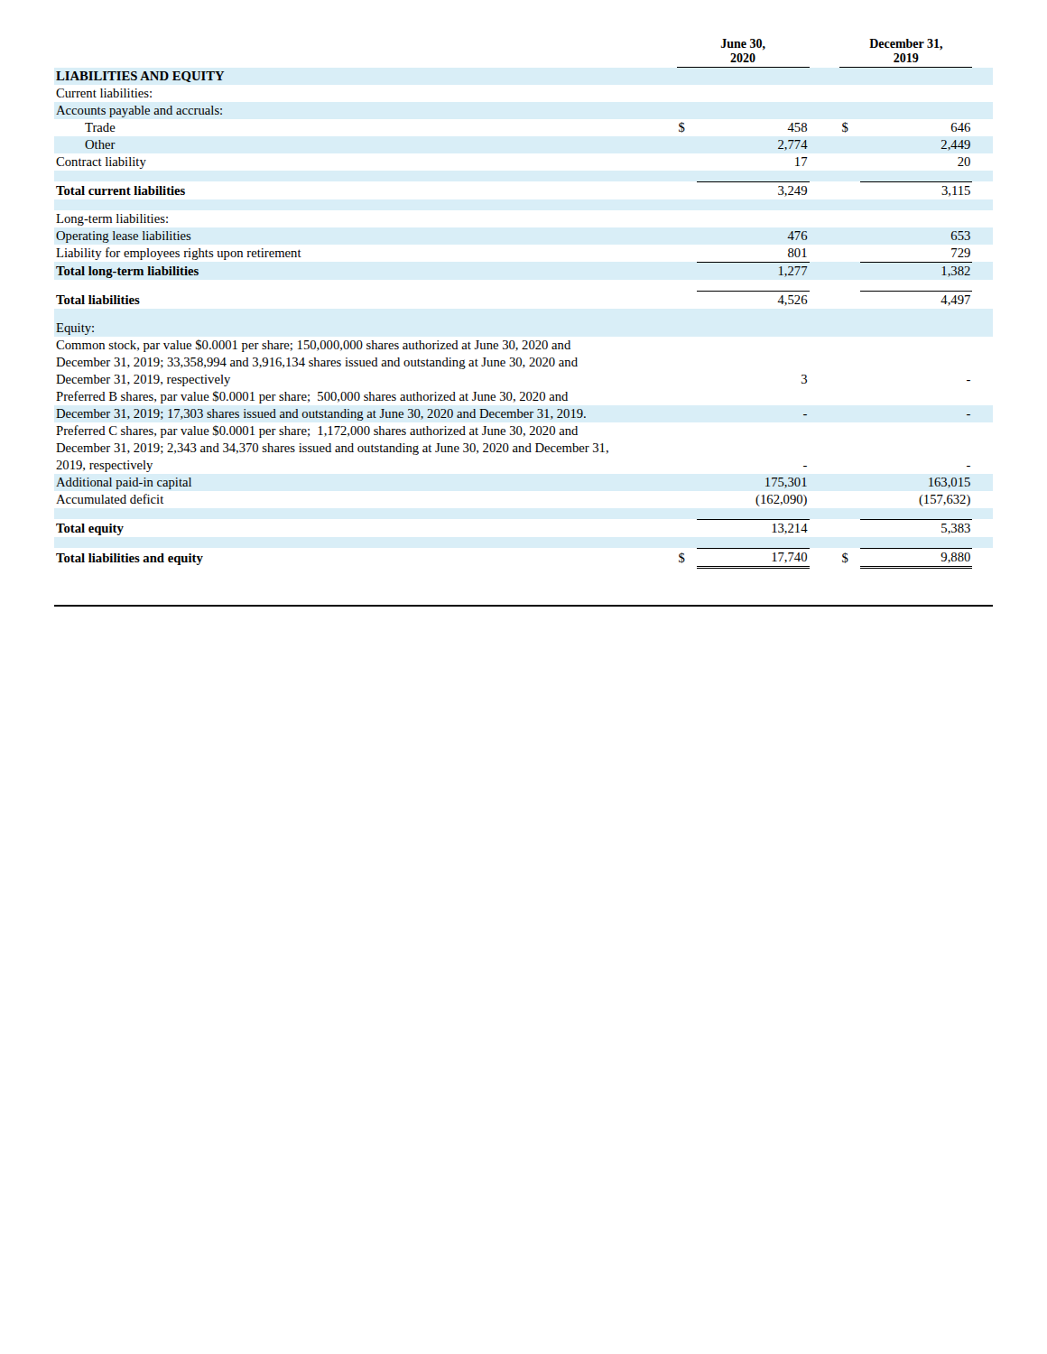| | | June 30, 2020 | | December 31, 2019 | |
| --- | --- | --- | --- | --- | --- |
| LIABILITIES AND EQUITY | | | | | | | |
| Current liabilities: | | | | | | | |
| Accounts payable and accruals: | | | | | | | |
| Trade | | $ | 458 | | $ | 646 | |
| Other | | | 2,774 | | | 2,449 | |
| Contract liability | | | 17 | | | 20 | |
| Total current liabilities | | | 3,249 | | | 3,115 | |
| Long-term liabilities: | | | | | | | |
| Operating lease liabilities | | | 476 | | | 653 | |
| Liability for employees rights upon retirement | | | 801 | | | 729 | |
| Total long-term liabilities | | | 1,277 | | | 1,382 | |
| Total liabilities | | | 4,526 | | | 4,497 | |
| Equity: | | | | | | | |
| Common stock, par value $0.0001 per share; 150,000,000 shares authorized at June 30, 2020 and | | | | | | | |
| December 31, 2019; 33,358,994 and 3,916,134 shares issued and outstanding at June 30, 2020 and | | | | | | | |
| December 31, 2019, respectively | | | 3 | | | - | |
| Preferred B shares, par value $0.0001 per share; 500,000 shares authorized at June 30, 2020 and | | | | | | | |
| December 31, 2019; 17,303 shares issued and outstanding at June 30, 2020 and December 31, 2019. | | | - | | | - | |
| Preferred C shares, par value $0.0001 per share; 1,172,000 shares authorized at June 30, 2020 and | | | | | | | |
| December 31, 2019; 2,343 and 34,370 shares issued and outstanding at June 30, 2020 and December 31, | | | | | | | |
| 2019, respectively | | | - | | | - | |
| Additional paid-in capital | | | 175,301 | | | 163,015 | |
| Accumulated deficit | | | (162,090) | | | (157,632) | |
| Total equity | | | 13,214 | | | 5,383 | |
| Total liabilities and equity | | $ | 17,740 | | $ | 9,880 | |